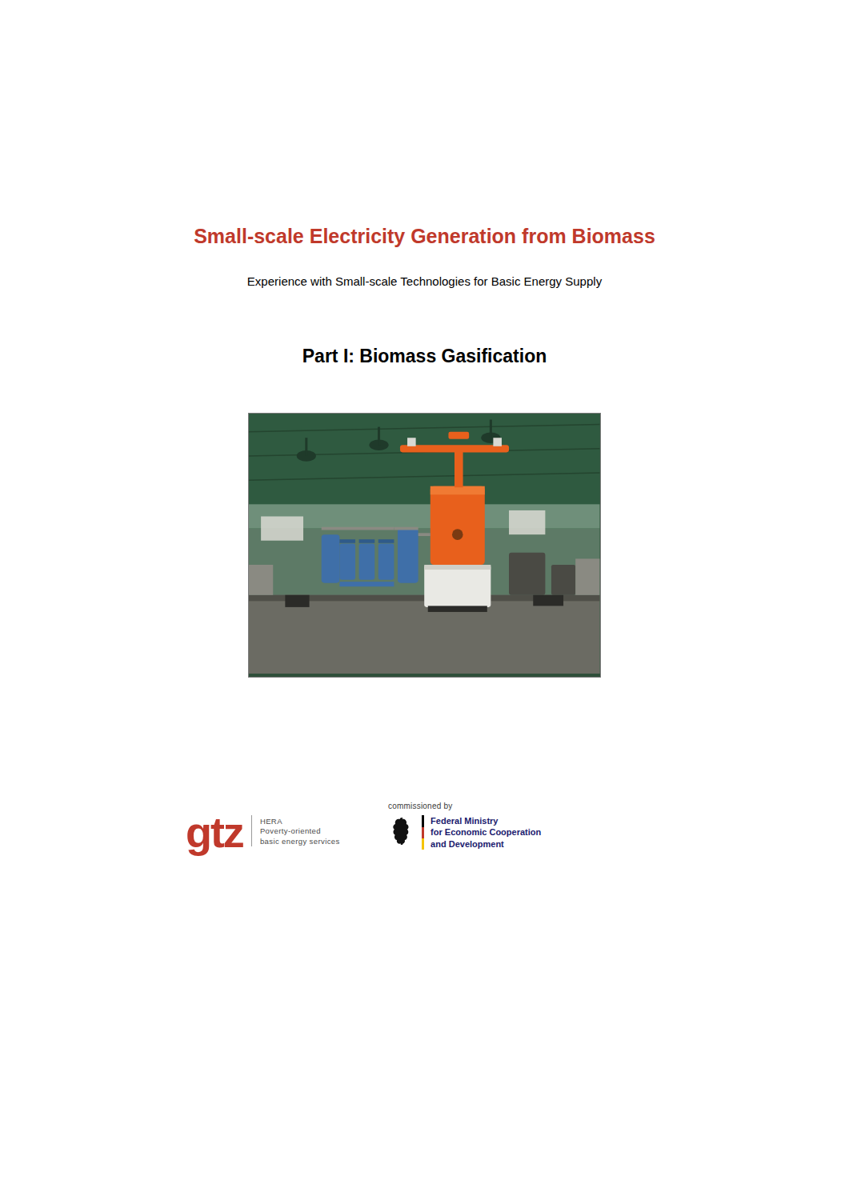Small-scale Electricity Generation from Biomass
Experience with Small-scale Technologies for Basic Energy Supply
Part I: Biomass Gasification
gtz HERA
Poverty-oriented
basic energy services
commissioned by
Federal Ministry
for Economic Cooperation
and Development